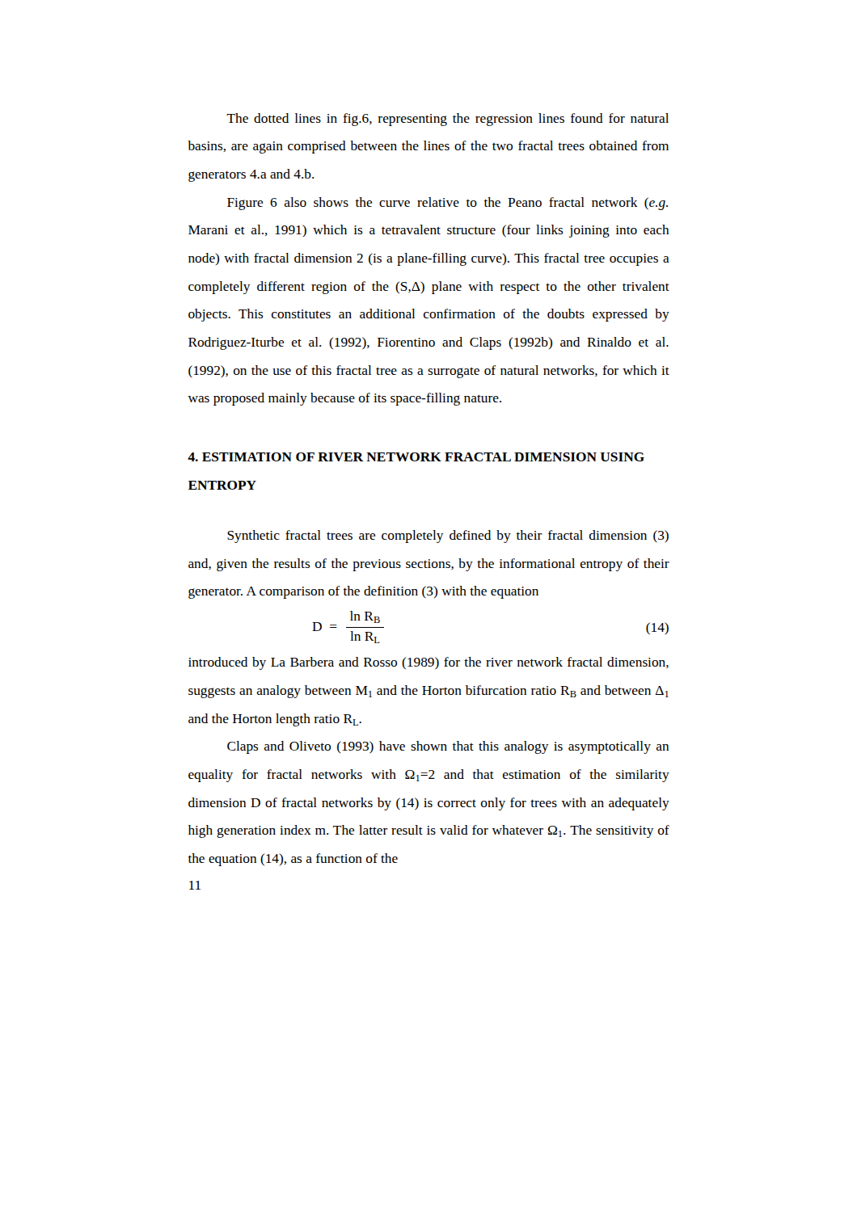The dotted lines in fig.6, representing the regression lines found for natural basins, are again comprised between the lines of the two fractal trees obtained from generators 4.a and 4.b.
Figure 6 also shows the curve relative to the Peano fractal network (e.g. Marani et al., 1991) which is a tetravalent structure (four links joining into each node) with fractal dimension 2 (is a plane-filling curve). This fractal tree occupies a completely different region of the (S,Δ) plane with respect to the other trivalent objects. This constitutes an additional confirmation of the doubts expressed by Rodriguez-Iturbe et al. (1992), Fiorentino and Claps (1992b) and Rinaldo et al. (1992), on the use of this fractal tree as a surrogate of natural networks, for which it was proposed mainly because of its space-filling nature.
4. ESTIMATION OF RIVER NETWORK FRACTAL DIMENSION USING ENTROPY
Synthetic fractal trees are completely defined by their fractal dimension (3) and, given the results of the previous sections, by the informational entropy of their generator. A comparison of the definition (3) with the equation
D = ln RB ln RL
(14)
introduced by La Barbera and Rosso (1989) for the river network fractal dimension, suggests an analogy between M1 and the Horton bifurcation ratio RB and between Δ1 and the Horton length ratio RL.
Claps and Oliveto (1993) have shown that this analogy is asymptotically an equality for fractal networks with Ω1=2 and that estimation of the similarity dimension D of fractal networks by (14) is correct only for trees with an adequately high generation index m. The latter result is valid for whatever Ω1. The sensitivity of the equation (14), as a function of the
11